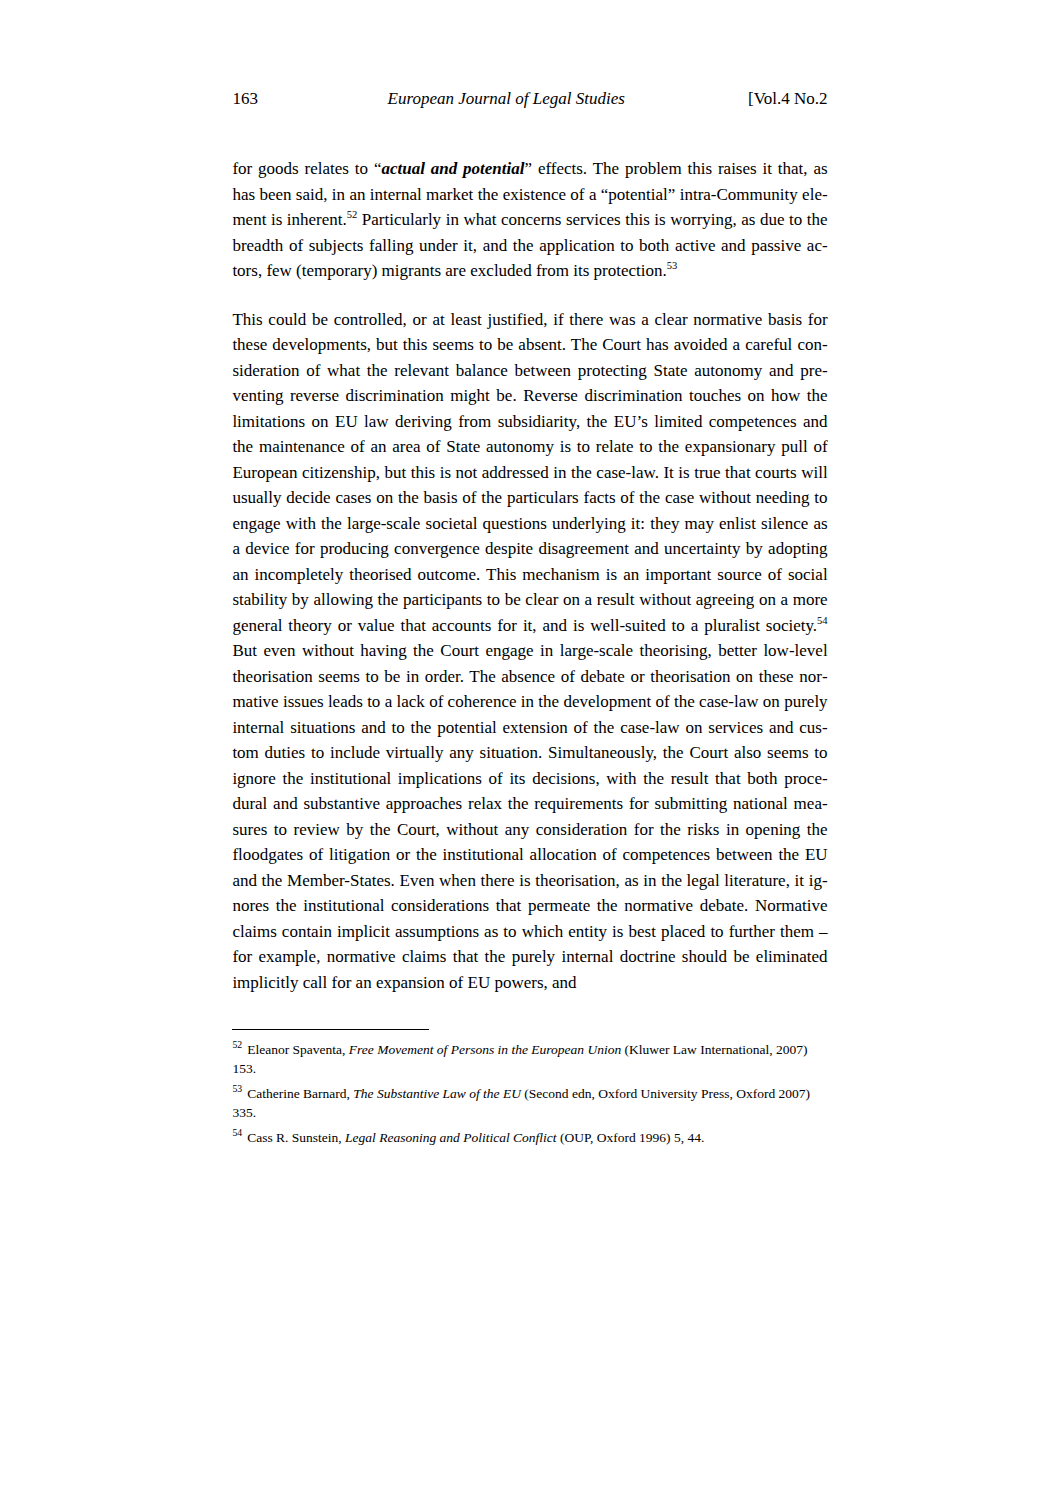163
European Journal of Legal Studies
[Vol.4 No.2
for goods relates to “actual and potential” effects. The problem this raises it that, as has been said, in an internal market the existence of a “potential” intra-Community element is inherent.52 Particularly in what concerns services this is worrying, as due to the breadth of subjects falling under it, and the application to both active and passive actors, few (temporary) migrants are excluded from its protection.53
This could be controlled, or at least justified, if there was a clear normative basis for these developments, but this seems to be absent. The Court has avoided a careful consideration of what the relevant balance between protecting State autonomy and preventing reverse discrimination might be. Reverse discrimination touches on how the limitations on EU law deriving from subsidiarity, the EU’s limited competences and the maintenance of an area of State autonomy is to relate to the expansionary pull of European citizenship, but this is not addressed in the case-law. It is true that courts will usually decide cases on the basis of the particulars facts of the case without needing to engage with the large-scale societal questions underlying it: they may enlist silence as a device for producing convergence despite disagreement and uncertainty by adopting an incompletely theorised outcome. This mechanism is an important source of social stability by allowing the participants to be clear on a result without agreeing on a more general theory or value that accounts for it, and is well-suited to a pluralist society.54 But even without having the Court engage in large-scale theorising, better low-level theorisation seems to be in order. The absence of debate or theorisation on these normative issues leads to a lack of coherence in the development of the case-law on purely internal situations and to the potential extension of the case-law on services and custom duties to include virtually any situation. Simultaneously, the Court also seems to ignore the institutional implications of its decisions, with the result that both procedural and substantive approaches relax the requirements for submitting national measures to review by the Court, without any consideration for the risks in opening the floodgates of litigation or the institutional allocation of competences between the EU and the Member-States. Even when there is theorisation, as in the legal literature, it ignores the institutional considerations that permeate the normative debate. Normative claims contain implicit assumptions as to which entity is best placed to further them – for example, normative claims that the purely internal doctrine should be eliminated implicitly call for an expansion of EU powers, and
52 Eleanor Spaventa, Free Movement of Persons in the European Union (Kluwer Law International, 2007) 153.
53 Catherine Barnard, The Substantive Law of the EU (Second edn, Oxford University Press, Oxford 2007) 335.
54 Cass R. Sunstein, Legal Reasoning and Political Conflict (OUP, Oxford 1996) 5, 44.